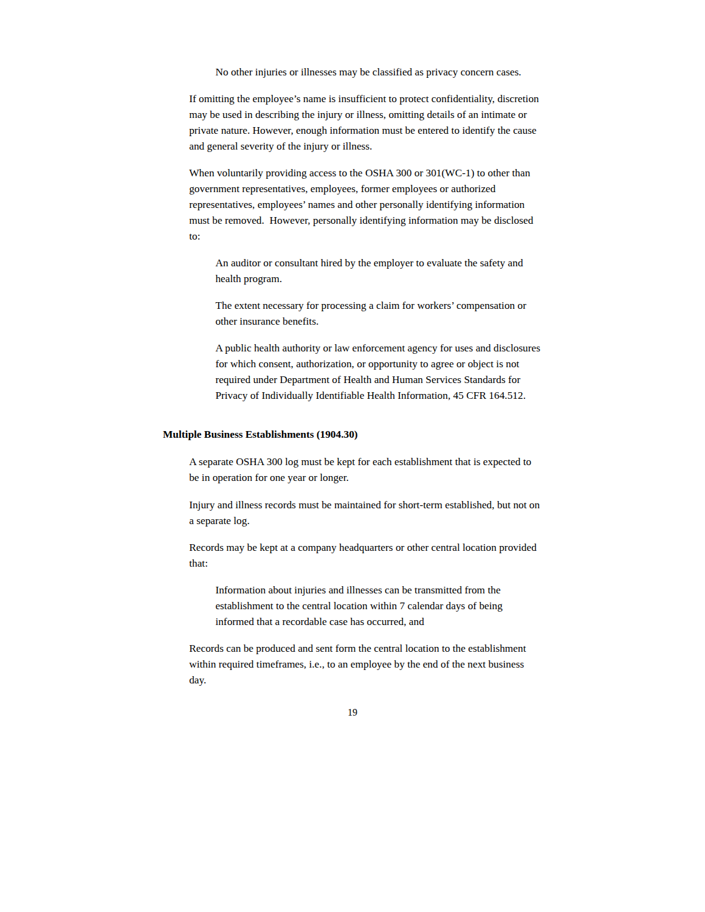No other injuries or illnesses may be classified as privacy concern cases.
If omitting the employee’s name is insufficient to protect confidentiality, discretion may be used in describing the injury or illness, omitting details of an intimate or private nature. However, enough information must be entered to identify the cause and general severity of the injury or illness.
When voluntarily providing access to the OSHA 300 or 301(WC-1) to other than government representatives, employees, former employees or authorized representatives, employees’ names and other personally identifying information must be removed. However, personally identifying information may be disclosed to:
An auditor or consultant hired by the employer to evaluate the safety and health program.
The extent necessary for processing a claim for workers’ compensation or other insurance benefits.
A public health authority or law enforcement agency for uses and disclosures for which consent, authorization, or opportunity to agree or object is not required under Department of Health and Human Services Standards for Privacy of Individually Identifiable Health Information, 45 CFR 164.512.
Multiple Business Establishments (1904.30)
A separate OSHA 300 log must be kept for each establishment that is expected to be in operation for one year or longer.
Injury and illness records must be maintained for short-term established, but not on a separate log.
Records may be kept at a company headquarters or other central location provided that:
Information about injuries and illnesses can be transmitted from the establishment to the central location within 7 calendar days of being informed that a recordable case has occurred, and
Records can be produced and sent form the central location to the establishment within required timeframes, i.e., to an employee by the end of the next business day.
19